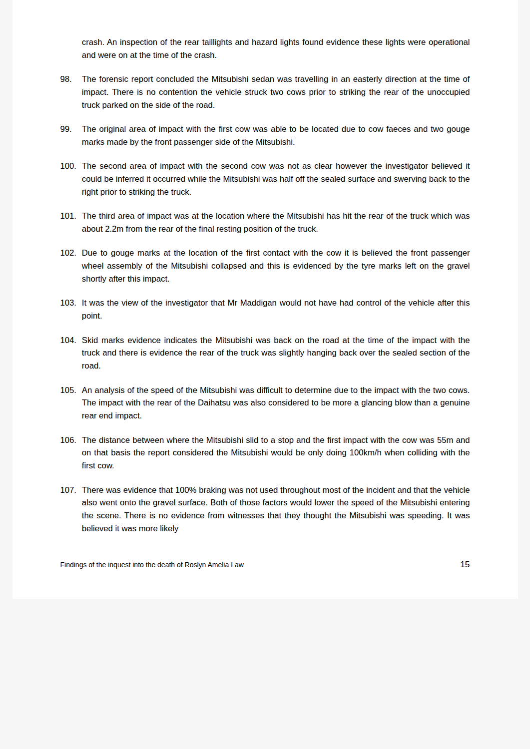crash. An inspection of the rear taillights and hazard lights found evidence these lights were operational and were on at the time of the crash.
98. The forensic report concluded the Mitsubishi sedan was travelling in an easterly direction at the time of impact. There is no contention the vehicle struck two cows prior to striking the rear of the unoccupied truck parked on the side of the road.
99. The original area of impact with the first cow was able to be located due to cow faeces and two gouge marks made by the front passenger side of the Mitsubishi.
100. The second area of impact with the second cow was not as clear however the investigator believed it could be inferred it occurred while the Mitsubishi was half off the sealed surface and swerving back to the right prior to striking the truck.
101. The third area of impact was at the location where the Mitsubishi has hit the rear of the truck which was about 2.2m from the rear of the final resting position of the truck.
102. Due to gouge marks at the location of the first contact with the cow it is believed the front passenger wheel assembly of the Mitsubishi collapsed and this is evidenced by the tyre marks left on the gravel shortly after this impact.
103. It was the view of the investigator that Mr Maddigan would not have had control of the vehicle after this point.
104. Skid marks evidence indicates the Mitsubishi was back on the road at the time of the impact with the truck and there is evidence the rear of the truck was slightly hanging back over the sealed section of the road.
105. An analysis of the speed of the Mitsubishi was difficult to determine due to the impact with the two cows. The impact with the rear of the Daihatsu was also considered to be more a glancing blow than a genuine rear end impact.
106. The distance between where the Mitsubishi slid to a stop and the first impact with the cow was 55m and on that basis the report considered the Mitsubishi would be only doing 100km/h when colliding with the first cow.
107. There was evidence that 100% braking was not used throughout most of the incident and that the vehicle also went onto the gravel surface. Both of those factors would lower the speed of the Mitsubishi entering the scene. There is no evidence from witnesses that they thought the Mitsubishi was speeding. It was believed it was more likely
Findings of the inquest into the death of Roslyn Amelia Law 15